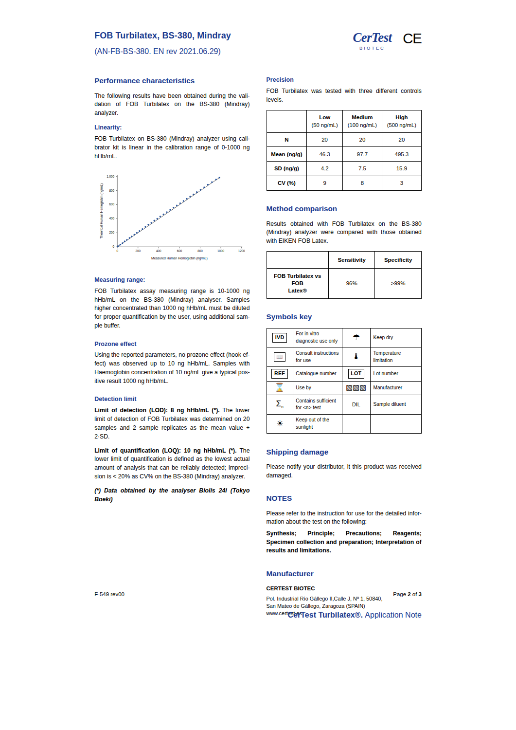FOB Turbilatex, BS-380, Mindray
(AN-FB-BS-380. EN rev 2021.06.29)
CerTest BIOTEC
CE
Performance characteristics
The following results have been obtained during the validation of FOB Turbilatex on the BS-380 (Mindray) analyzer.
Linearity:
FOB Turbilatex on BS-380 (Mindray) analyzer using calibrator kit is linear in the calibration range of 0-1000 ng hHb/mL.
1.000 800 600 400 200 0 0 200 400 600 800 1000 1200 Measured Human Hemoglobin (ng/mL) Theorical Human Hemoglobin (ng/mL)
Measuring range:
FOB Turbilatex assay measuring range is 10-1000 ng hHb/mL on the BS-380 (Mindray) analyser. Samples higher concentrated than 1000 ng hHb/mL must be diluted for proper quantification by the user, using additional sample buffer.
Prozone effect
Using the reported parameters, no prozone effect (hook effect) was observed up to 10 ng hHb/mL. Samples with Haemoglobin concentration of 10 ng/mL give a typical positive result 1000 ng hHb/mL.
Detection limit
Limit of detection (LOD): 8 ng hHb/mL (*). The lower limit of detection of FOB Turbilatex was determined on 20 samples and 2 sample replicates as the mean value + 2·SD.
Limit of quantification (LOQ): 10 ng hHb/mL (*). The lower limit of quantification is defined as the lowest actual amount of analysis that can be reliably detected; imprecision is < 20% as CV% on the BS-380 (Mindray) analyzer.
(*) Data obtained by the analyser Biolis 24i (Tokyo Boeki)
Precision
FOB Turbilatex was tested with three different controls levels.
| | Low (50 ng/mL) | Medium (100 ng/mL) | High (500 ng/mL) |
| --- | --- | --- | --- |
| N | 20 | 20 | 20 |
| Mean (ng/g) | 46.3 | 97.7 | 495.3 |
| SD (ng/g) | 4.2 | 7.5 | 15.9 |
| CV (%) | 9 | 8 | 3 |
Method comparison
Results obtained with FOB Turbilatex on the BS-380 (Mindray) analyzer were compared with those obtained with EIKEN FOB Latex.
| | Sensitivity | Specificity |
| --- | --- | --- |
| FOB Turbilatex vs FOB Latex® | 96% | >99% |
Symbols key
| IVD | For in vitro diagnostic use only | ☂ | Keep dry |
| 📖 | Consult instructions for use | 🌡 | Temperature limitation |
| REF | Catalogue number | LOT | Lot number |
| ⌛ | Use by | ▧▧▧ | Manufacturer |
| Σ n | Contains sufficient for <n> test | DIL | Sample diluent |
| ☀ | Keep out of the sunlight | | |
Shipping damage
Please notify your distributor, it this product was received damaged.
NOTES
Please refer to the instruction for use for the detailed information about the test on the following:
Synthesis; Principle; Precautions; Reagents; Specimen collection and preparation; Interpretation of results and limitations.
Manufacturer
CERTEST BIOTEC
Pol. Industrial Río Gállego II,Calle J, Nº 1, 50840,
San Mateo de Gállego, Zaragoza (SPAIN)
www.certest.es
F-549 rev00 Page 2 of 3
CerTest Turbilatex®. Application Note